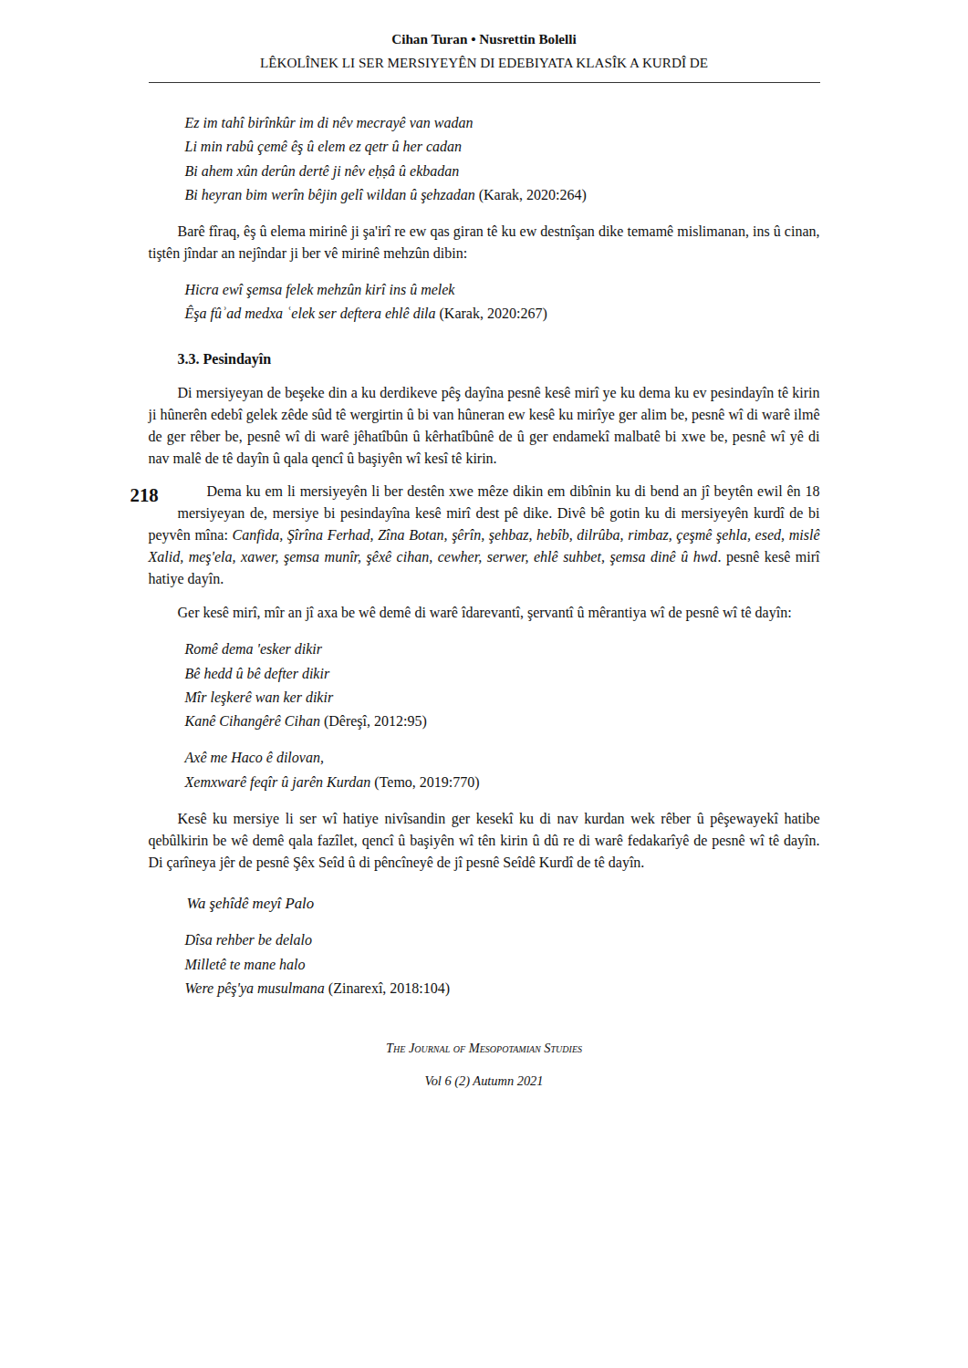Cihan Turan • Nusrettin Bolelli
LÊKOLÎNEK LI SER MERSIYEYÊN DI EDEBIYATA KLASÎK A KURDÎ DE
Ez im tahî birînkûr im di nêv mecrayê van wadan
Li min rabû çemê êş û elem ez qetr û her cadan
Bi ahem xûn derûn dertê ji nêv eḥṣâ û ekbadan
Bi heyran bim werîn bêjin gelî wildan û şehzadan (Karak, 2020:264)
Barê fîraq, êş û elema mirinê ji şa'irî re ew qas giran tê ku ew destnîşan dike temamê mislimanan, ins û cinan, tiştên jîndar an nejîndar ji ber vê mirinê mehzûn dibin:
Hicra ewî şemsa felek mehzûn kirî ins û melek
Êşa fûʾad medxa ʿelek ser deftera ehlê dila (Karak, 2020:267)
3.3. Pesindayîn
Di mersiyeyan de beşeke din a ku derdikeve pêş dayîna pesnê kesê mirî ye ku dema ku ev pesindayîn tê kirin ji hûnerên edebî gelek zêde sûd tê wergirtin û bi van hûneran ew kesê ku mirîye ger alim be, pesnê wî di warê ilmê de ger rêber be, pesnê wî di warê jêhatîbûn û kêrhatîbûnê de û ger endamekî malbatê bi xwe be, pesnê wî yê di nav malê de tê dayîn û qala qencî û başiyên wî kesî tê kirin.
218 Dema ku em li mersiyeyên li ber destên xwe mêze dikin em dibînin ku di bend an jî beytên ewil ên 18 mersiyeyan de, mersiye bi pesindayîna kesê mirî dest pê dike. Divê bê gotin ku di mersiyeyên kurdî de bi peyvên mîna: Canfida, Şîrîna Ferhad, Zîna Botan, şêrîn, şehbaz, hebîb, dilrûba, rimbaz, çeşmê şehla, esed, mislê Xalid, meş'ela, xawer, şemsa munîr, şêxê cihan, cewher, serwer, ehlê suhbet, şemsa dinê û hwd. pesnê kesê mirî hatiye dayîn.
Ger kesê mirî, mîr an jî axa be wê demê di warê îdarevantî, şervantî û mêrantiya wî de pesnê wî tê dayîn:
Romê dema 'esker dikir
Bê hedd û bê defter dikir
Mîr leşkerê wan ker dikir
Kanê Cihangêrê Cihan (Dêreşî, 2012:95)
Axê me Haco ê dilovan,
Xemxwarê feqîr û jarên Kurdan (Temo, 2019:770)
Kesê ku mersiye li ser wî hatiye nivîsandin ger kesekî ku di nav kurdan wek rêber û pêşewayekî hatibe qebûlkirin be wê demê qala fazîlet, qencî û başiyên wî tên kirin û dû re di warê fedakarîyê de pesnê wî tê dayîn. Di çarîneya jêr de pesnê Şêx Seîd û di pêncîneyê de jî pesnê Seîdê Kurdî de tê dayîn.
Wa şehîdê meyî Palo
Dîsa rehber be delalo
Milletê te mane halo
Were pêş'ya musulmana (Zinarexî, 2018:104)
The Journal of Mesopotamian Studies
Vol 6 (2) Autumn 2021